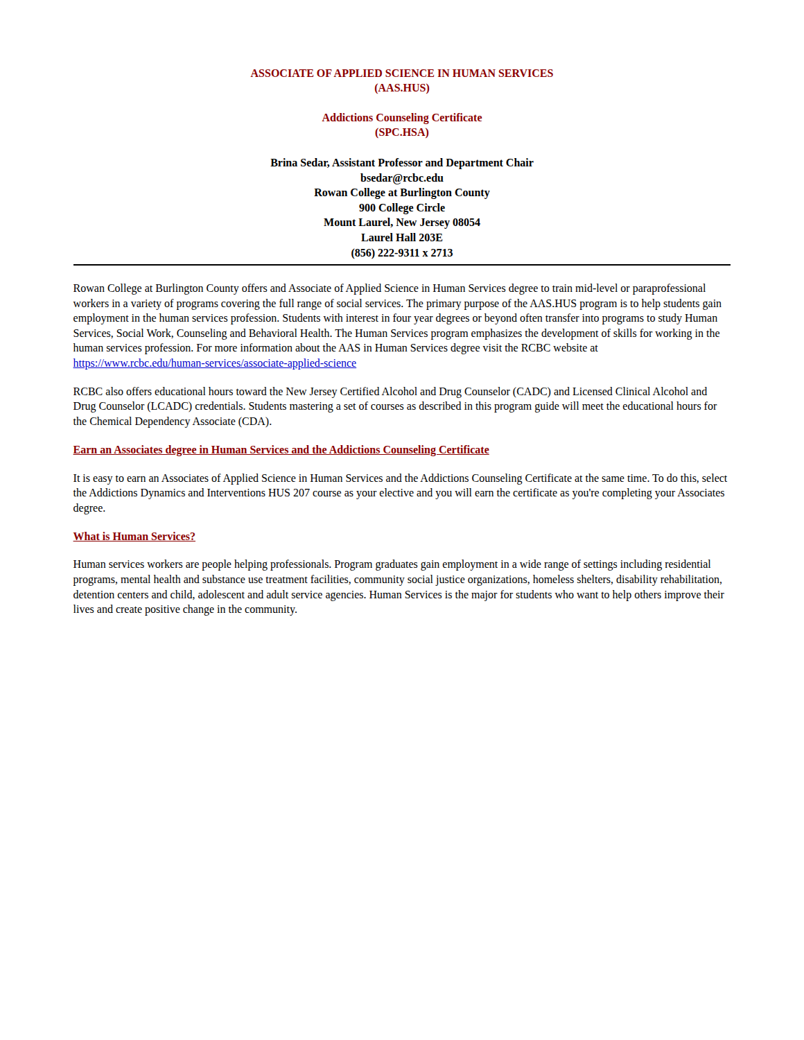ASSOCIATE OF APPLIED SCIENCE IN HUMAN SERVICES
(AAS.HUS)
Addictions Counseling Certificate
(SPC.HSA)
Brina Sedar, Assistant Professor and Department Chair
bsedar@rcbc.edu
Rowan College at Burlington County
900 College Circle
Mount Laurel, New Jersey 08054
Laurel Hall 203E
(856) 222-9311 x 2713
Rowan College at Burlington County offers and Associate of Applied Science in Human Services degree to train mid-level or paraprofessional workers in a variety of programs covering the full range of social services. The primary purpose of the AAS.HUS program is to help students gain employment in the human services profession. Students with interest in four year degrees or beyond often transfer into programs to study Human Services, Social Work, Counseling and Behavioral Health. The Human Services program emphasizes the development of skills for working in the human services profession. For more information about the AAS in Human Services degree visit the RCBC website at
https://www.rcbc.edu/human-services/associate-applied-science
RCBC also offers educational hours toward the New Jersey Certified Alcohol and Drug Counselor (CADC) and Licensed Clinical Alcohol and Drug Counselor (LCADC) credentials. Students mastering a set of courses as described in this program guide will meet the educational hours for the Chemical Dependency Associate (CDA).
Earn an Associates degree in Human Services and the Addictions Counseling Certificate
It is easy to earn an Associates of Applied Science in Human Services and the Addictions Counseling Certificate at the same time. To do this, select the Addictions Dynamics and Interventions HUS 207 course as your elective and you will earn the certificate as you're completing your Associates degree.
What is Human Services?
Human services workers are people helping professionals. Program graduates gain employment in a wide range of settings including residential programs, mental health and substance use treatment facilities, community social justice organizations, homeless shelters, disability rehabilitation, detention centers and child, adolescent and adult service agencies. Human Services is the major for students who want to help others improve their lives and create positive change in the community.